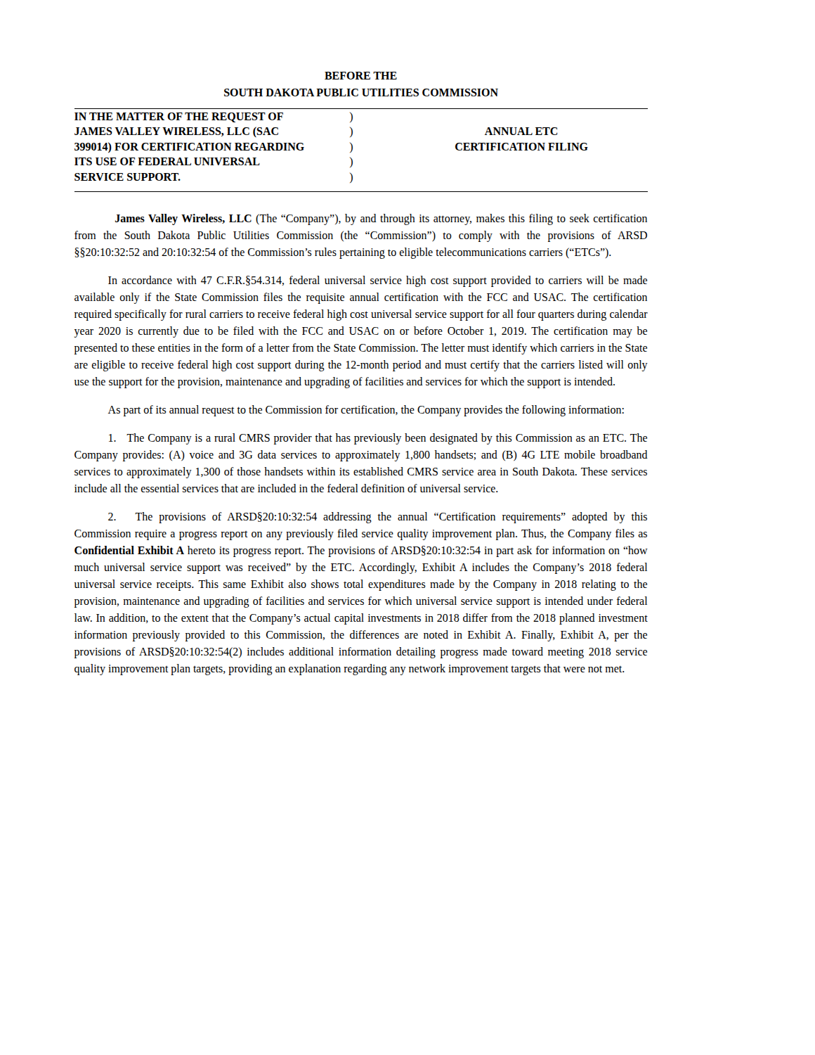BEFORE THE
SOUTH DAKOTA PUBLIC UTILITIES COMMISSION
| IN THE MATTER OF THE REQUEST OF JAMES VALLEY WIRELESS, LLC (SAC 399014) FOR CERTIFICATION REGARDING ITS USE OF FEDERAL UNIVERSAL SERVICE SUPPORT. | ) ) ) ) ) | ANNUAL ETC CERTIFICATION FILING |
James Valley Wireless, LLC (The “Company”), by and through its attorney, makes this filing to seek certification from the South Dakota Public Utilities Commission (the “Commission”) to comply with the provisions of ARSD §§20:10:32:52 and 20:10:32:54 of the Commission’s rules pertaining to eligible telecommunications carriers (“ETCs”).
In accordance with 47 C.F.R.§54.314, federal universal service high cost support provided to carriers will be made available only if the State Commission files the requisite annual certification with the FCC and USAC. The certification required specifically for rural carriers to receive federal high cost universal service support for all four quarters during calendar year 2020 is currently due to be filed with the FCC and USAC on or before October 1, 2019. The certification may be presented to these entities in the form of a letter from the State Commission. The letter must identify which carriers in the State are eligible to receive federal high cost support during the 12-month period and must certify that the carriers listed will only use the support for the provision, maintenance and upgrading of facilities and services for which the support is intended.
As part of its annual request to the Commission for certification, the Company provides the following information:
1. The Company is a rural CMRS provider that has previously been designated by this Commission as an ETC. The Company provides: (A) voice and 3G data services to approximately 1,800 handsets; and (B) 4G LTE mobile broadband services to approximately 1,300 of those handsets within its established CMRS service area in South Dakota. These services include all the essential services that are included in the federal definition of universal service.
2. The provisions of ARSD§20:10:32:54 addressing the annual “Certification requirements” adopted by this Commission require a progress report on any previously filed service quality improvement plan. Thus, the Company files as Confidential Exhibit A hereto its progress report. The provisions of ARSD§20:10:32:54 in part ask for information on “how much universal service support was received” by the ETC. Accordingly, Exhibit A includes the Company’s 2018 federal universal service receipts. This same Exhibit also shows total expenditures made by the Company in 2018 relating to the provision, maintenance and upgrading of facilities and services for which universal service support is intended under federal law. In addition, to the extent that the Company’s actual capital investments in 2018 differ from the 2018 planned investment information previously provided to this Commission, the differences are noted in Exhibit A. Finally, Exhibit A, per the provisions of ARSD§20:10:32:54(2) includes additional information detailing progress made toward meeting 2018 service quality improvement plan targets, providing an explanation regarding any network improvement targets that were not met.